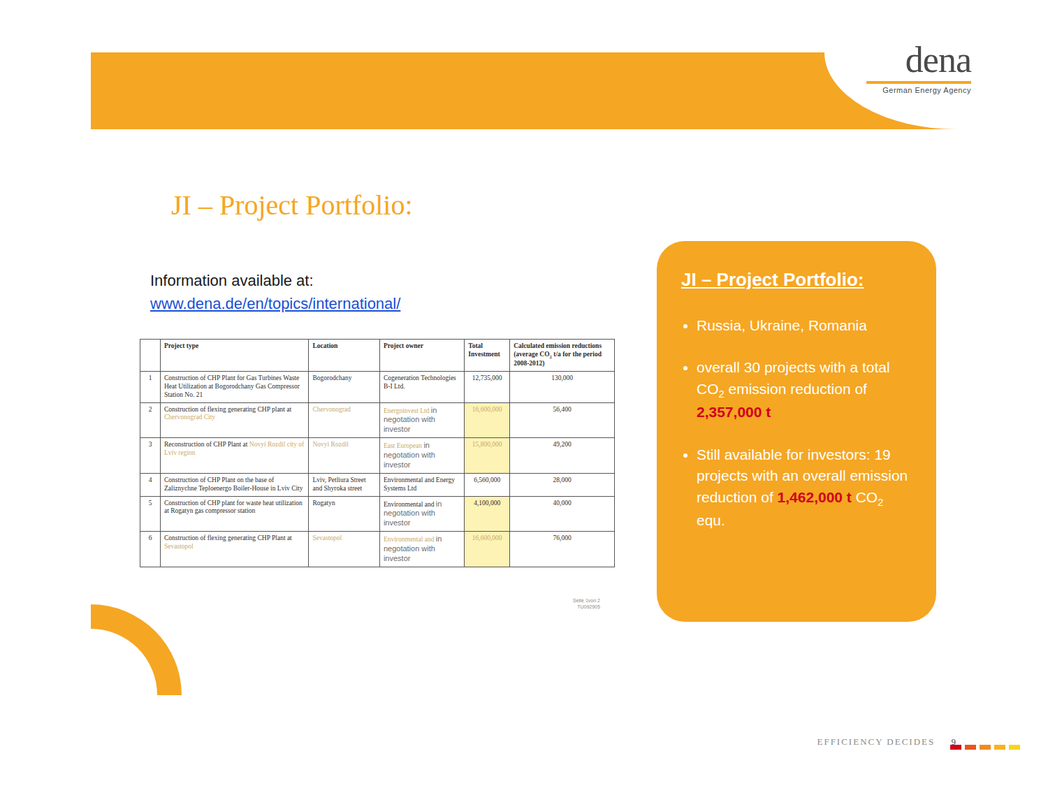dena
German Energy Agency
JI – Project Portfolio:
Information available at:
www.dena.de/en/topics/international/
| | Project type | Location | Project owner | Total Investment | Calculated emission reductions (average CO 2 t/a for the period 2008-2012) |
| --- | --- | --- | --- | --- | --- |
| 1 | Construction of CHP Plant for Gas Turbines Waste Heat Utilization at Bogorodchany Gas Compressor Station No. 21 | Bogorodchany | Cogeneration Technologies B-I Ltd. | 12,735,000 | 130,000 |
| 2 | Construction of flexing generating CHP plant at Chervonograd City | Chervonograd | Energoinvest Ltd in negotation with investor | 16,600,000 | 56,400 |
| 3 | Reconstruction of CHP Plant at Novyi Rozdil city of Lviv region | Novyi Rozdil | East European in negotation with investor | 15,800,000 | 49,200 |
| 4 | Construction of CHP Plant on the base of Zaliznychne Teploenergo Boiler-House in Lviv City | Lviv, Petliura Street and Shyroka street | Environmental and Energy Systems Ltd | 6,560,000 | 28,000 |
| 5 | Construction of CHP plant for waste heat utilization at Rogatyn gas compressor station | Rogatyn | Environmental and in negotation with investor | 4,100,000 | 40,000 |
| 6 | Construction of flexing generating CHP Plant at Sevastopol | Sevastopol | Environmental and in negotation with investor | 16,600,000 | 76,000 |
Seite 1von 2
TU092905
JI – Project Portfolio:
Russia, Ukraine, Romania
overall 30 projects with a total CO2 emission reduction of 2,357,000 t
Still available for investors: 19 projects with an overall emission reduction of 1,462,000 t CO2 equ.
EFFICIENCY DECIDES 9